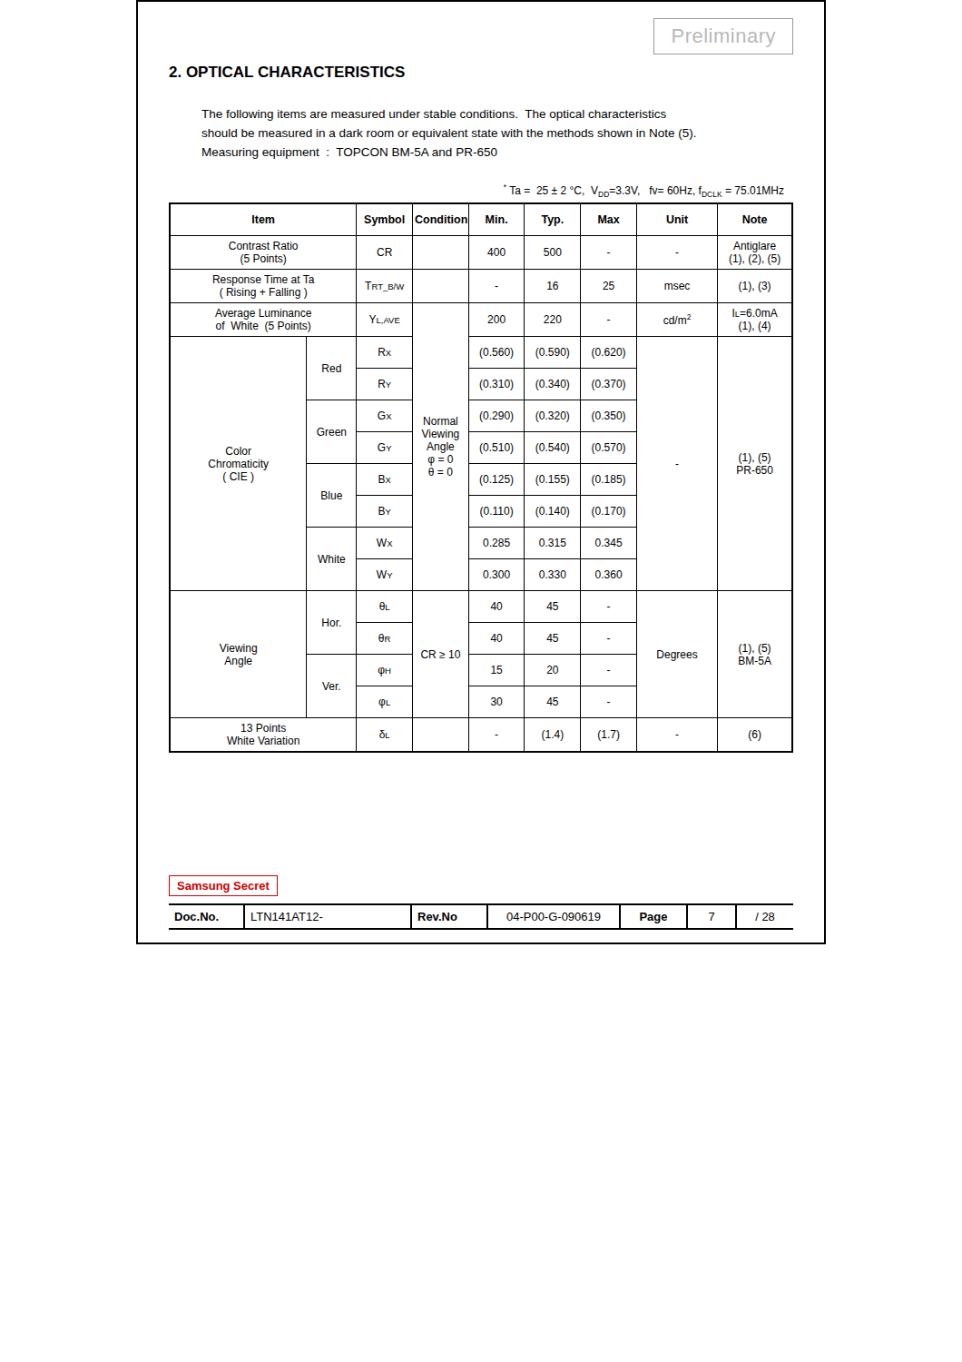Preliminary
2. OPTICAL CHARACTERISTICS
The following items are measured under stable conditions. The optical characteristics
should be measured in a dark room or equivalent state with the methods shown in Note (5).
Measuring equipment : TOPCON BM-5A and PR-650
* Ta = 25 ± 2 °C, VDD=3.3V, fv= 60Hz, fDCLK = 75.01MHz
| Item | Symbol | Condition | Min. | Typ. | Max | Unit | Note |
| --- | --- | --- | --- | --- | --- | --- | --- |
| Contrast Ratio (5 Points) | CR | | 400 | 500 | - | - | Antiglare (1), (2), (5) |
| Response Time at Ta ( Rising + Falling ) | T RT_B/W | | - | 16 | 25 | msec | (1), (3) |
| Average Luminance of White (5 Points) | Y L,AVE | Normal Viewing Angle φ = 0 θ = 0 | 200 | 220 | - | cd/m 2 | I L =6.0mA (1), (4) |
| Color Chromaticity ( CIE ) | Red | R X | (0.560) | (0.590) | (0.620) | - | (1), (5) PR-650 |
| R Y | (0.310) | (0.340) | (0.370) |
| Green | G X | (0.290) | (0.320) | (0.350) |
| G Y | (0.510) | (0.540) | (0.570) |
| Blue | B X | (0.125) | (0.155) | (0.185) |
| B Y | (0.110) | (0.140) | (0.170) |
| White | W X | 0.285 | 0.315 | 0.345 |
| W Y | 0.300 | 0.330 | 0.360 |
| Viewing Angle | Hor. | θ L | CR ≥ 10 | 40 | 45 | - | Degrees | (1), (5) BM-5A |
| θ R | 40 | 45 | - |
| Ver. | φ H | 15 | 20 | - |
| φ L | 30 | 45 | - |
| 13 Points White Variation | δ L | | - | (1.4) | (1.7) | - | (6) |
Samsung Secret
| Doc.No. | LTN141AT12- | Rev.No | 04-P00-G-090619 | Page | 7 | / 28 |